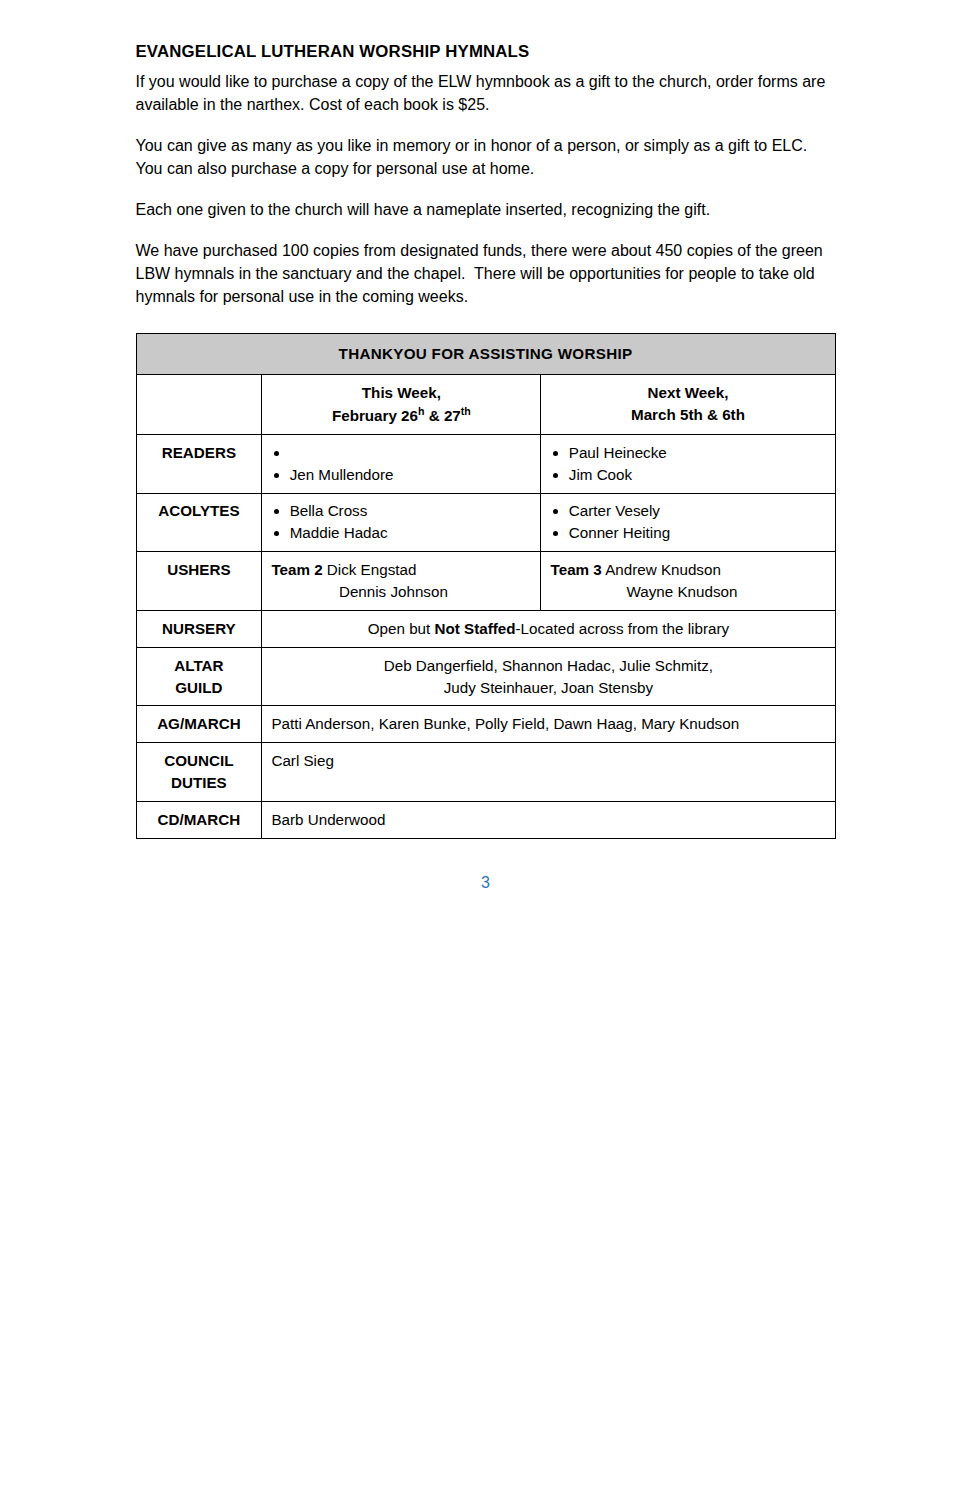EVANGELICAL LUTHERAN WORSHIP HYMNALS
If you would like to purchase a copy of the ELW hymnbook as a gift to the church, order forms are available in the narthex. Cost of each book is $25.
You can give as many as you like in memory or in honor of a person, or simply as a gift to ELC. You can also purchase a copy for personal use at home.
Each one given to the church will have a nameplate inserted, recognizing the gift.
We have purchased 100 copies from designated funds, there were about 450 copies of the green LBW hymnals in the sanctuary and the chapel. There will be opportunities for people to take old hymnals for personal use in the coming weeks.
THANKYOU FOR ASSISTING WORSHIP
| | This Week, February 26 h & 27 th | Next Week, March 5th & 6th |
| --- | --- | --- |
| READERS | Jen Mullendore | Paul Heinecke Jim Cook |
| ACOLYTES | Bella Cross Maddie Hadac | Carter Vesely Conner Heiting |
| USHERS | Team 2 Dick Engstad Dennis Johnson | Team 3 Andrew Knudson Wayne Knudson |
| NURSERY | Open but Not Staffed -Located across from the library |
| ALTAR GUILD | Deb Dangerfield, Shannon Hadac, Julie Schmitz, Judy Steinhauer, Joan Stensby |
| AG/MARCH | Patti Anderson, Karen Bunke, Polly Field, Dawn Haag, Mary Knudson |
| COUNCIL DUTIES | Carl Sieg |
| CD/MARCH | Barb Underwood |
3